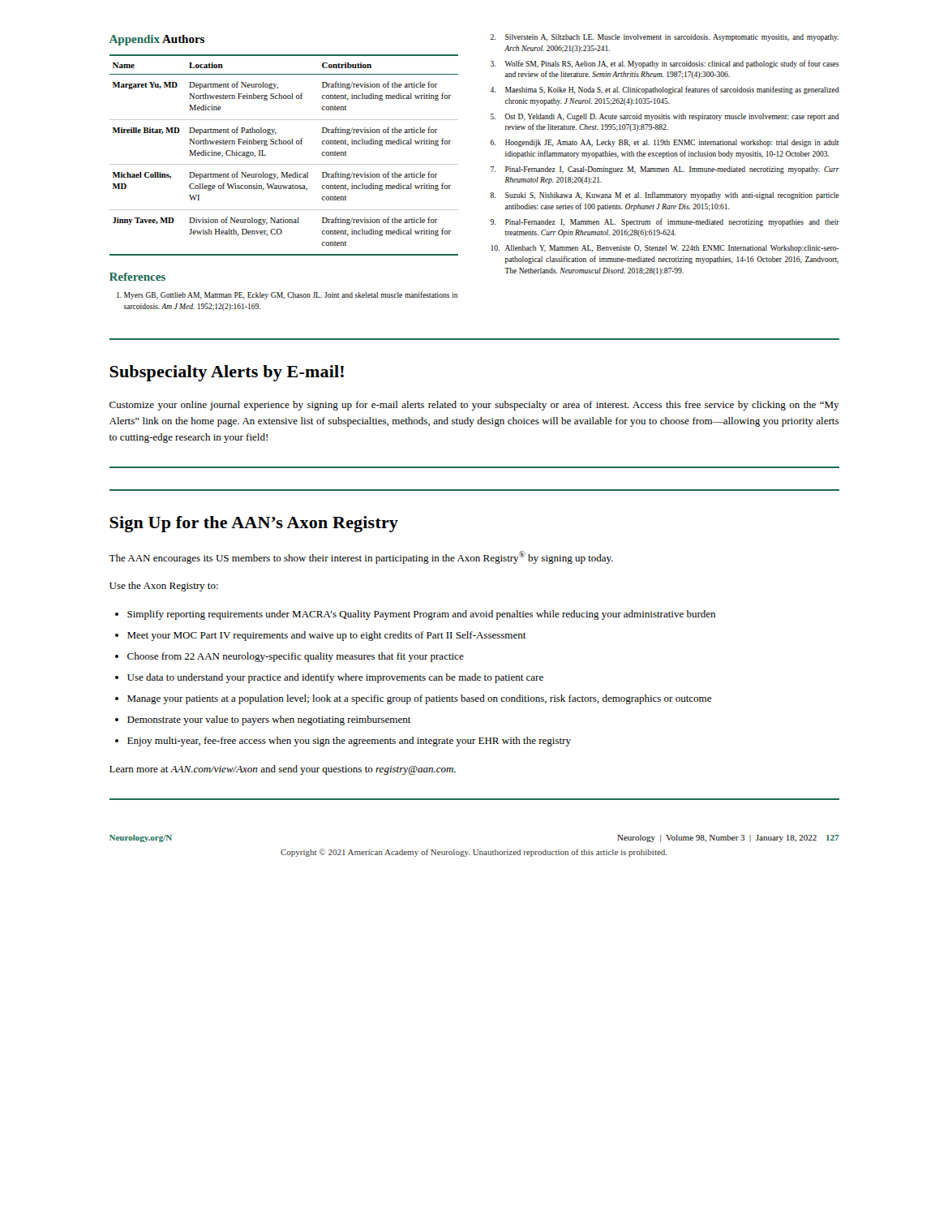Appendix Authors
| Name | Location | Contribution |
| --- | --- | --- |
| Margaret Yu, MD | Department of Neurology, Northwestern Feinberg School of Medicine | Drafting/revision of the article for content, including medical writing for content |
| Mireille Bitar, MD | Department of Pathology, Northwestern Feinberg School of Medicine, Chicago, IL | Drafting/revision of the article for content, including medical writing for content |
| Michael Collins, MD | Department of Neurology, Medical College of Wisconsin, Wauwatosa, WI | Drafting/revision of the article for content, including medical writing for content |
| Jinny Tavee, MD | Division of Neurology, National Jewish Health, Denver, CO | Drafting/revision of the article for content, including medical writing for content |
References
Myers GB, Gottlieb AM, Mattman PE, Eckley GM, Chason JL. Joint and skeletal muscle manifestations in sarcoidosis. Am J Med. 1952;12(2):161-169.
Silverstein A, Siltzbach LE. Muscle involvement in sarcoidosis. Asymptomatic myositis, and myopathy. Arch Neurol. 2006;21(3):235-241.
Wolfe SM, Pinals RS, Aelion JA, et al. Myopathy in sarcoidosis: clinical and pathologic study of four cases and review of the literature. Semin Arthritis Rheum. 1987;17(4):300-306.
Maeshima S, Koike H, Noda S, et al. Clinicopathological features of sarcoidosis manifesting as generalized chronic myopathy. J Neurol. 2015;262(4):1035-1045.
Ost D, Yeldandi A, Cugell D. Acute sarcoid myositis with respiratory muscle involvement: case report and review of the literature. Chest. 1995;107(3):879-882.
Hoogendijk JE, Amato AA, Lecky BR, et al. 119th ENMC international workshop: trial design in adult idiopathic inflammatory myopathies, with the exception of inclusion body myositis, 10-12 October 2003.
Pinal-Fernandez I, Casal-Dominguez M, Mammen AL. Immune-mediated necrotizing myopathy. Curr Rheumatol Rep. 2018;20(4):21.
Suzuki S, Nishikawa A, Kuwana M et al. Inflammatory myopathy with anti-signal recognition particle antibodies: case series of 100 patients. Orphanet J Rare Dis. 2015;10:61.
Pinal-Fernandez I, Mammen AL. Spectrum of immune-mediated necrotizing myopathies and their treatments. Curr Opin Rheumatol. 2016;28(6):619-624.
Allenbach Y, Mammen AL, Benveniste O, Stenzel W. 224th ENMC International Workshop:clinic-sero-pathological classification of immune-mediated necrotizing myopathies, 14-16 October 2016, Zandvoort, The Netherlands. Neuromuscul Disord. 2018;28(1):87-99.
Subspecialty Alerts by E-mail!
Customize your online journal experience by signing up for e-mail alerts related to your subspecialty or area of interest. Access this free service by clicking on the “My Alerts” link on the home page. An extensive list of subspecialties, methods, and study design choices will be available for you to choose from—allowing you priority alerts to cutting-edge research in your field!
Sign Up for the AAN’s Axon Registry
The AAN encourages its US members to show their interest in participating in the Axon Registry® by signing up today.
Use the Axon Registry to:
Simplify reporting requirements under MACRA’s Quality Payment Program and avoid penalties while reducing your administrative burden
Meet your MOC Part IV requirements and waive up to eight credits of Part II Self-Assessment
Choose from 22 AAN neurology-specific quality measures that fit your practice
Use data to understand your practice and identify where improvements can be made to patient care
Manage your patients at a population level; look at a specific group of patients based on conditions, risk factors, demographics or outcome
Demonstrate your value to payers when negotiating reimbursement
Enjoy multi-year, fee-free access when you sign the agreements and integrate your EHR with the registry
Learn more at AAN.com/view/Axon and send your questions to registry@aan.com.
Neurology.org/N
Neurology | Volume 98, Number 3 | January 18, 2022 127
Copyright © 2021 American Academy of Neurology. Unauthorized reproduction of this article is prohibited.